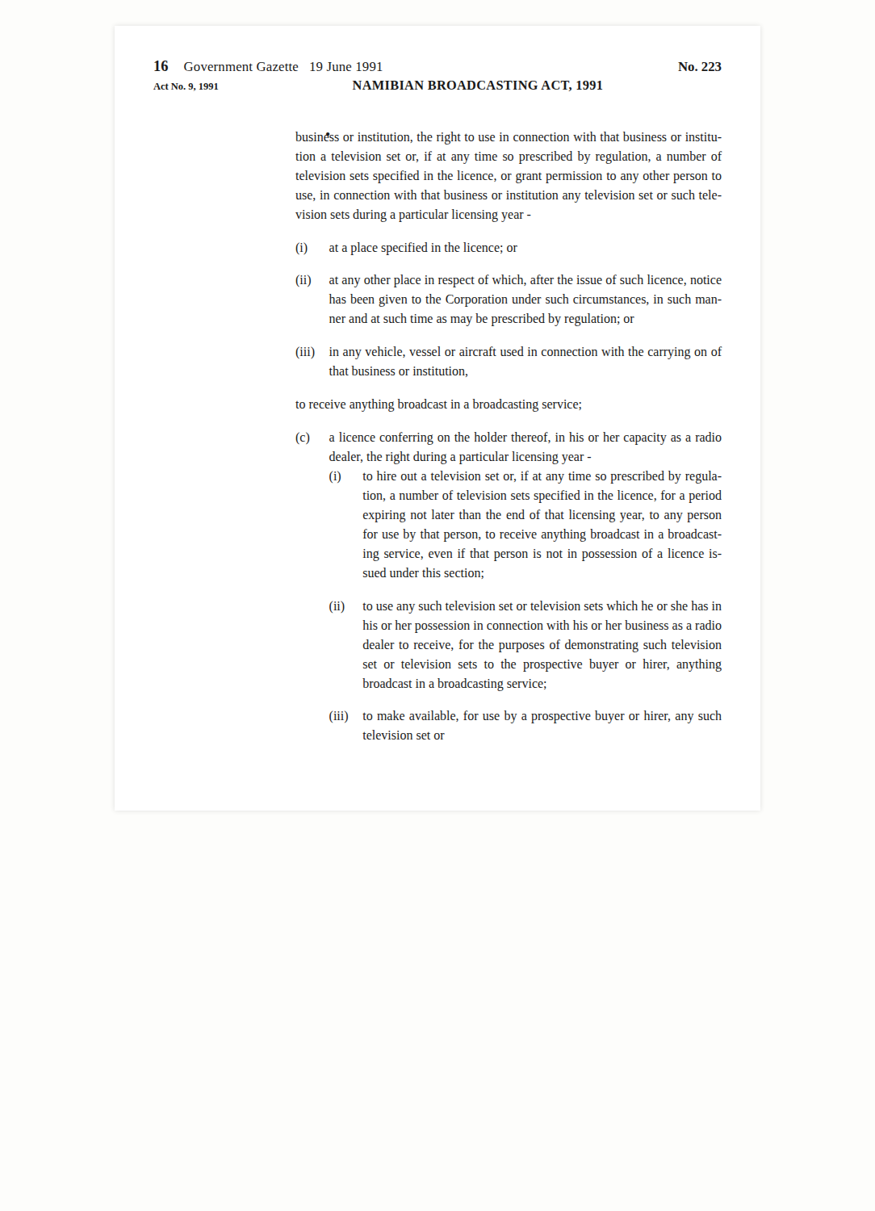16 Government Gazette 19 June 1991 No. 223
Act No. 9, 1991 NAMIBIAN BROADCASTING ACT, 1991
•
business or institution, the right to use in connection with that business or institution a television set or, if at any time so prescribed by regulation, a number of television sets specified in the licence, or grant permission to any other person to use, in connection with that business or institution any television set or such television sets during a particular licensing year -
(i) at a place specified in the licence; or
(ii) at any other place in respect of which, after the issue of such licence, notice has been given to the Corporation under such circumstances, in such manner and at such time as may be prescribed by regulation; or
(iii) in any vehicle, vessel or aircraft used in connection with the carrying on of that business or institution,
to receive anything broadcast in a broadcasting service;
(c) a licence conferring on the holder thereof, in his or her capacity as a radio dealer, the right during a particular licensing year -
(i) to hire out a television set or, if at any time so prescribed by regulation, a number of television sets specified in the licence, for a period expiring not later than the end of that licensing year, to any person for use by that person, to receive anything broadcast in a broadcasting service, even if that person is not in possession of a licence issued under this section;
(ii) to use any such television set or television sets which he or she has in his or her possession in connection with his or her business as a radio dealer to receive, for the purposes of demonstrating such television set or television sets to the prospective buyer or hirer, anything broadcast in a broadcasting service;
(iii) to make available, for use by a prospective buyer or hirer, any such television set or